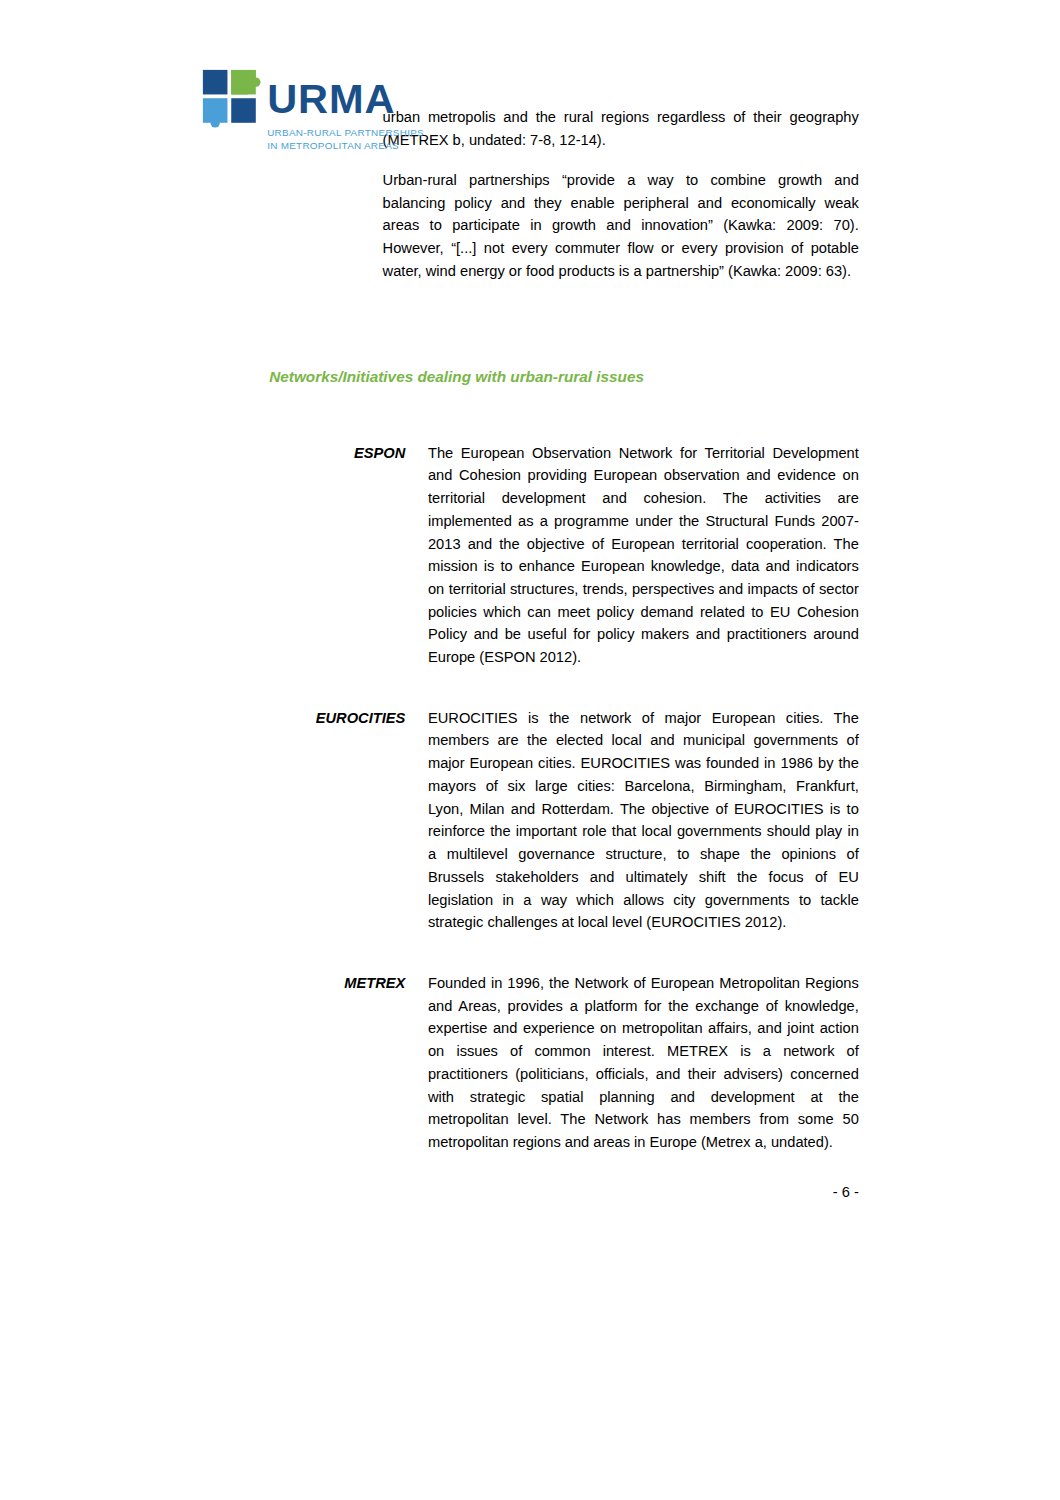URMA URBAN-RURAL PARTNERSHIPS IN METROPOLITAN AREAS
urban metropolis and the rural regions regardless of their geography (METREX b, undated: 7-8, 12-14).
Urban-rural partnerships “provide a way to combine growth and balancing policy and they enable peripheral and economically weak areas to participate in growth and innovation” (Kawka: 2009: 70). However, “[...] not every commuter flow or every provision of potable water, wind energy or food products is a partnership” (Kawka: 2009: 63).
Networks/Initiatives dealing with urban-rural issues
ESPON
The European Observation Network for Territorial Development and Cohesion providing European observation and evidence on territorial development and cohesion. The activities are implemented as a programme under the Structural Funds 2007-2013 and the objective of European territorial cooperation. The mission is to enhance European knowledge, data and indicators on territorial structures, trends, perspectives and impacts of sector policies which can meet policy demand related to EU Cohesion Policy and be useful for policy makers and practitioners around Europe (ESPON 2012).
EUROCITIES
EUROCITIES is the network of major European cities. The members are the elected local and municipal governments of major European cities. EUROCITIES was founded in 1986 by the mayors of six large cities: Barcelona, Birmingham, Frankfurt, Lyon, Milan and Rotterdam. The objective of EUROCITIES is to reinforce the important role that local governments should play in a multilevel governance structure, to shape the opinions of Brussels stakeholders and ultimately shift the focus of EU legislation in a way which allows city governments to tackle strategic challenges at local level (EUROCITIES 2012).
METREX
Founded in 1996, the Network of European Metropolitan Regions and Areas, provides a platform for the exchange of knowledge, expertise and experience on metropolitan affairs, and joint action on issues of common interest. METREX is a network of practitioners (politicians, officials, and their advisers) concerned with strategic spatial planning and development at the metropolitan level. The Network has members from some 50 metropolitan regions and areas in Europe (Metrex a, undated).
- 6 -